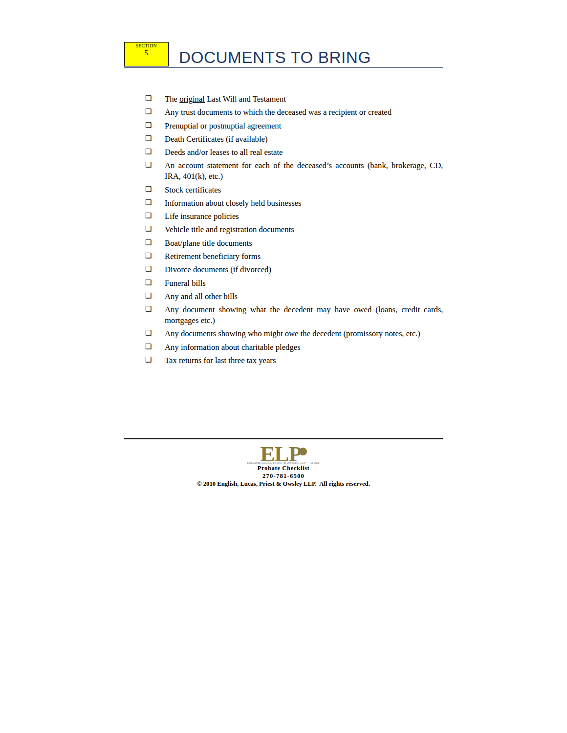SECTION 5
DOCUMENTS TO BRING
The original Last Will and Testament
Any trust documents to which the deceased was a recipient or created
Prenuptial or postnuptial agreement
Death Certificates (if available)
Deeds and/or leases to all real estate
An account statement for each of the deceased’s accounts (bank, brokerage, CD, IRA, 401(k), etc.)
Stock certificates
Information about closely held businesses
Life insurance policies
Vehicle title and registration documents
Boat/plane title documents
Retirement beneficiary forms
Divorce documents (if divorced)
Funeral bills
Any and all other bills
Any document showing what the decedent may have owed (loans, credit cards, mortgages etc.)
Any documents showing who might owe the decedent (promissory notes, etc.)
Any information about charitable pledges
Tax returns for last three tax years
ELP
ENGLISH, LUCAS, PRIEST & OWSLEY, LLP · ATTORNEYS AT LAW
Probate Checklist
270-781-6500
© 2010 English, Lucas, Priest & Owsley LLP. All rights reserved.